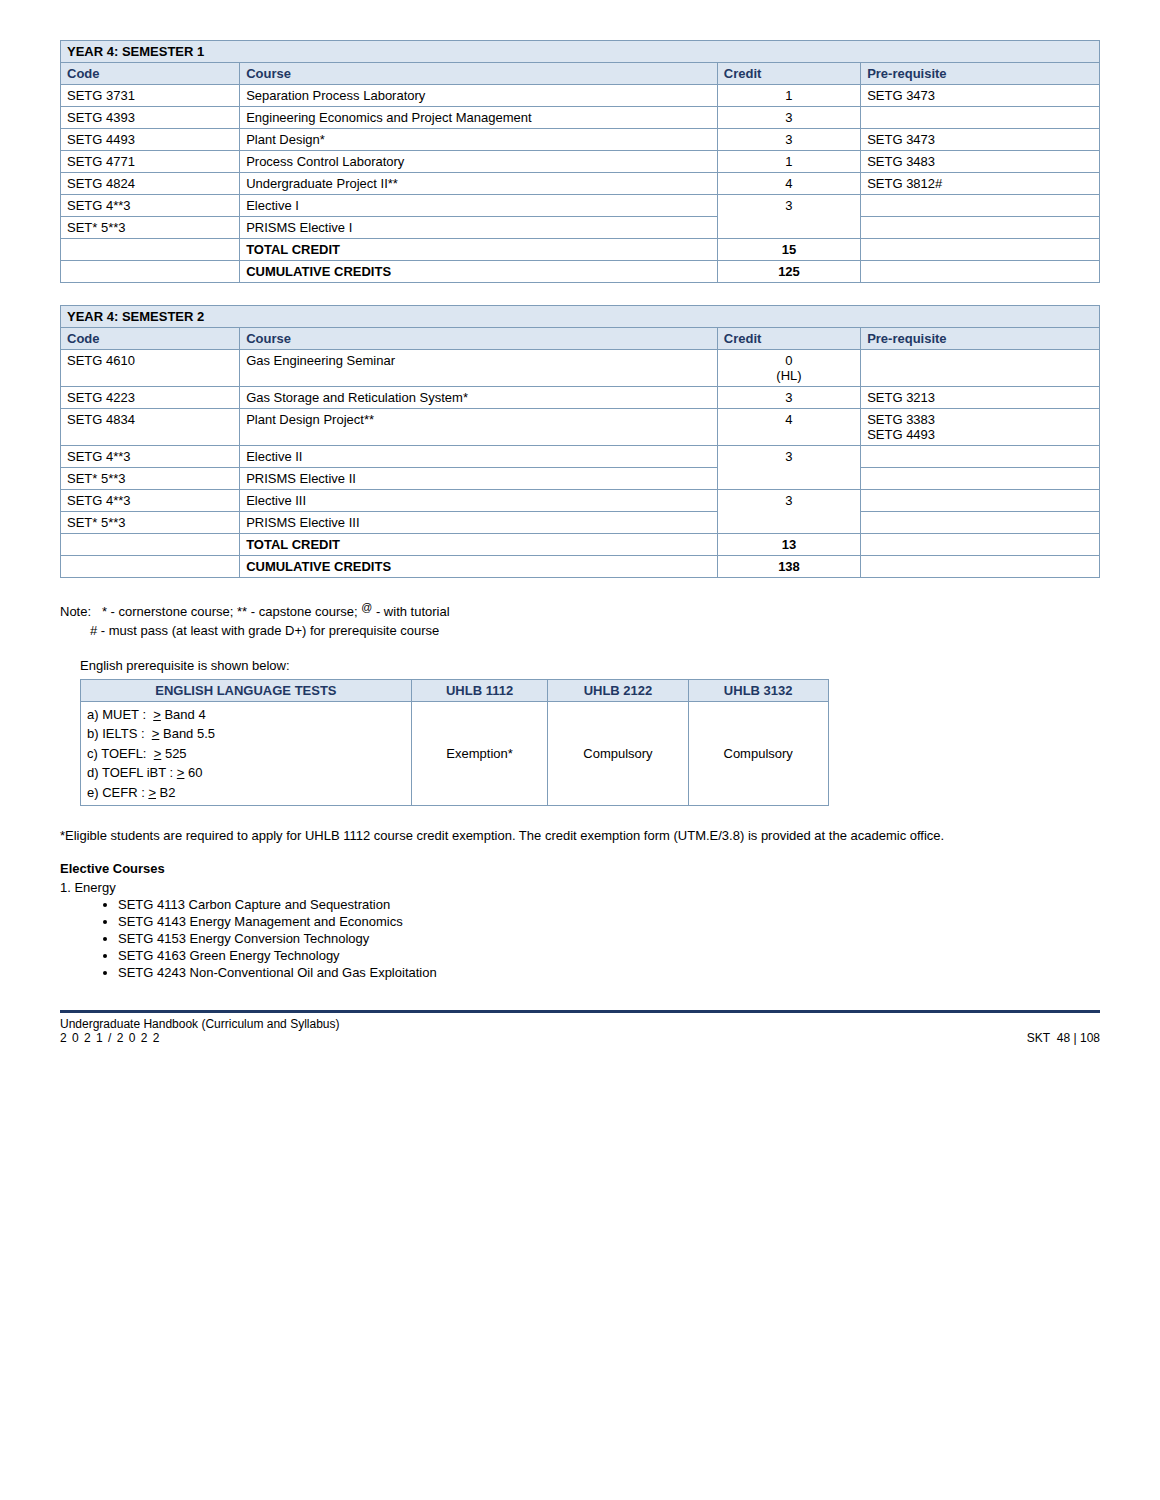| YEAR 4: SEMESTER 1 |
| Code | Course | Credit | Pre-requisite |
| SETG 3731 | Separation Process Laboratory | 1 | SETG 3473 |
| SETG 4393 | Engineering Economics and Project Management | 3 | |
| SETG 4493 | Plant Design* | 3 | SETG 3473 |
| SETG 4771 | Process Control Laboratory | 1 | SETG 3483 |
| SETG 4824 | Undergraduate Project II** | 4 | SETG 3812# |
| SETG 4**3 | Elective I | 3 | |
| SET* 5**3 | PRISMS Elective I | |
| | TOTAL CREDIT | 15 | |
| | CUMULATIVE CREDITS | 125 | |
| YEAR 4: SEMESTER 2 |
| Code | Course | Credit | Pre-requisite |
| SETG 4610 | Gas Engineering Seminar | 0 (HL) | |
| SETG 4223 | Gas Storage and Reticulation System* | 3 | SETG 3213 |
| SETG 4834 | Plant Design Project** | 4 | SETG 3383 SETG 4493 |
| SETG 4**3 | Elective II | 3 | |
| SET* 5**3 | PRISMS Elective II | |
| SETG 4**3 | Elective III | 3 | |
| SET* 5**3 | PRISMS Elective III | |
| | TOTAL CREDIT | 13 | |
| | CUMULATIVE CREDITS | 138 | |
Note: * - cornerstone course; ** - capstone course; @ - with tutorial
# - must pass (at least with grade D+) for prerequisite course
English prerequisite is shown below:
| ENGLISH LANGUAGE TESTS | UHLB 1112 | UHLB 2122 | UHLB 3132 |
| --- | --- | --- | --- |
| a) MUET : > Band 4 b) IELTS : > Band 5.5 c) TOEFL: > 525 d) TOEFL iBT : > 60 e) CEFR : > B2 | Exemption* | Compulsory | Compulsory |
*Eligible students are required to apply for UHLB 1112 course credit exemption. The credit exemption form (UTM.E/3.8) is provided at the academic office.
Elective Courses
1. Energy
SETG 4113 Carbon Capture and Sequestration
SETG 4143 Energy Management and Economics
SETG 4153 Energy Conversion Technology
SETG 4163 Green Energy Technology
SETG 4243 Non-Conventional Oil and Gas Exploitation
Undergraduate Handbook (Curriculum and Syllabus)
2 0 2 1 / 2 0 2 2 SKT 48 | 108